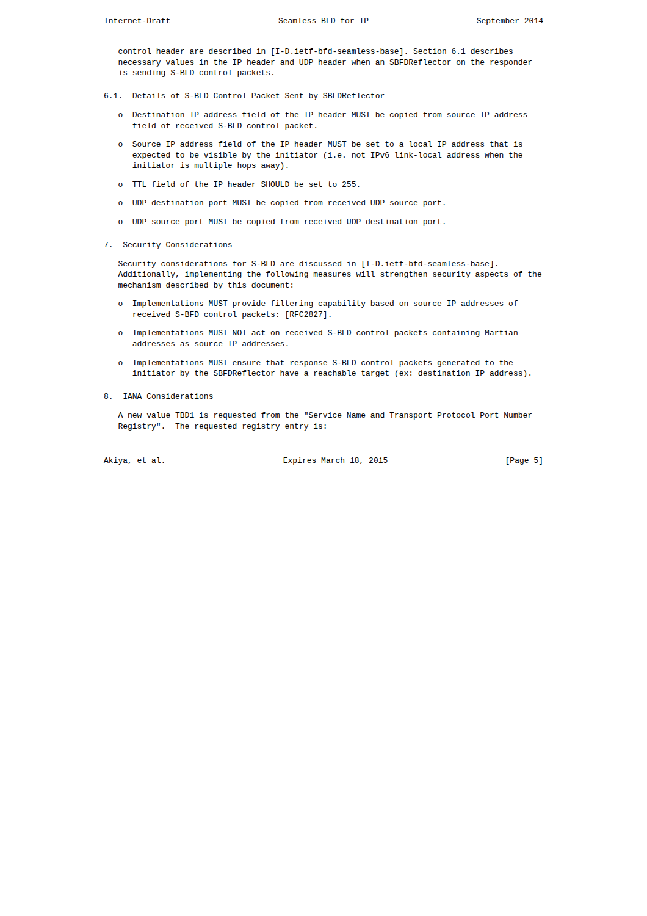Internet-Draft Seamless BFD for IP September 2014
control header are described in [I-D.ietf-bfd-seamless-base]. Section 6.1 describes necessary values in the IP header and UDP header when an SBFDReflector on the responder is sending S-BFD control packets.
6.1. Details of S-BFD Control Packet Sent by SBFDReflector
Destination IP address field of the IP header MUST be copied from source IP address field of received S-BFD control packet.
Source IP address field of the IP header MUST be set to a local IP address that is expected to be visible by the initiator (i.e. not IPv6 link-local address when the initiator is multiple hops away).
TTL field of the IP header SHOULD be set to 255.
UDP destination port MUST be copied from received UDP source port.
UDP source port MUST be copied from received UDP destination port.
7. Security Considerations
Security considerations for S-BFD are discussed in [I-D.ietf-bfd-seamless-base]. Additionally, implementing the following measures will strengthen security aspects of the mechanism described by this document:
Implementations MUST provide filtering capability based on source IP addresses of received S-BFD control packets: [RFC2827].
Implementations MUST NOT act on received S-BFD control packets containing Martian addresses as source IP addresses.
Implementations MUST ensure that response S-BFD control packets generated to the initiator by the SBFDReflector have a reachable target (ex: destination IP address).
8. IANA Considerations
A new value TBD1 is requested from the "Service Name and Transport Protocol Port Number Registry". The requested registry entry is:
Akiya, et al. Expires March 18, 2015 [Page 5]